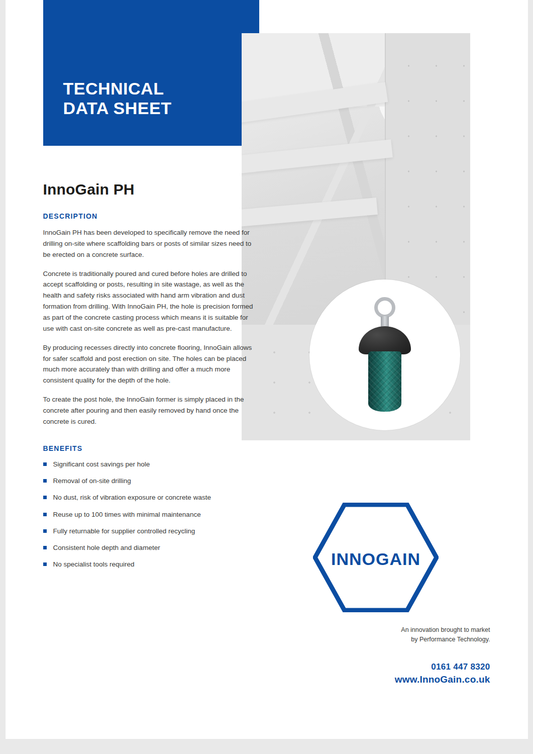Technical
Data Sheet
InnoGain PH
Description
InnoGain PH has been developed to specifically remove the need for drilling on-site where scaffolding bars or posts of similar sizes need to be erected on a concrete surface.
Concrete is traditionally poured and cured before holes are drilled to accept scaffolding or posts, resulting in site wastage, as well as the health and safety risks associated with hand arm vibration and dust formation from drilling. With InnoGain PH, the hole is precision formed as part of the concrete casting process which means it is suitable for use with cast on-site concrete as well as pre-cast manufacture.
By producing recesses directly into concrete flooring, InnoGain allows for safer scaffold and post erection on site. The holes can be placed much more accurately than with drilling and offer a much more consistent quality for the depth of the hole.
To create the post hole, the InnoGain former is simply placed in the concrete after pouring and then easily removed by hand once the concrete is cured.
Benefits
Significant cost savings per hole
Removal of on-site drilling
No dust, risk of vibration exposure or concrete waste
Reuse up to 100 times with minimal maintenance
Fully returnable for supplier controlled recycling
Consistent hole depth and diameter
No specialist tools required
INNOGAIN
An innovation brought to market
by Performance Technology.
0161 447 8320
www.InnoGain.co.uk